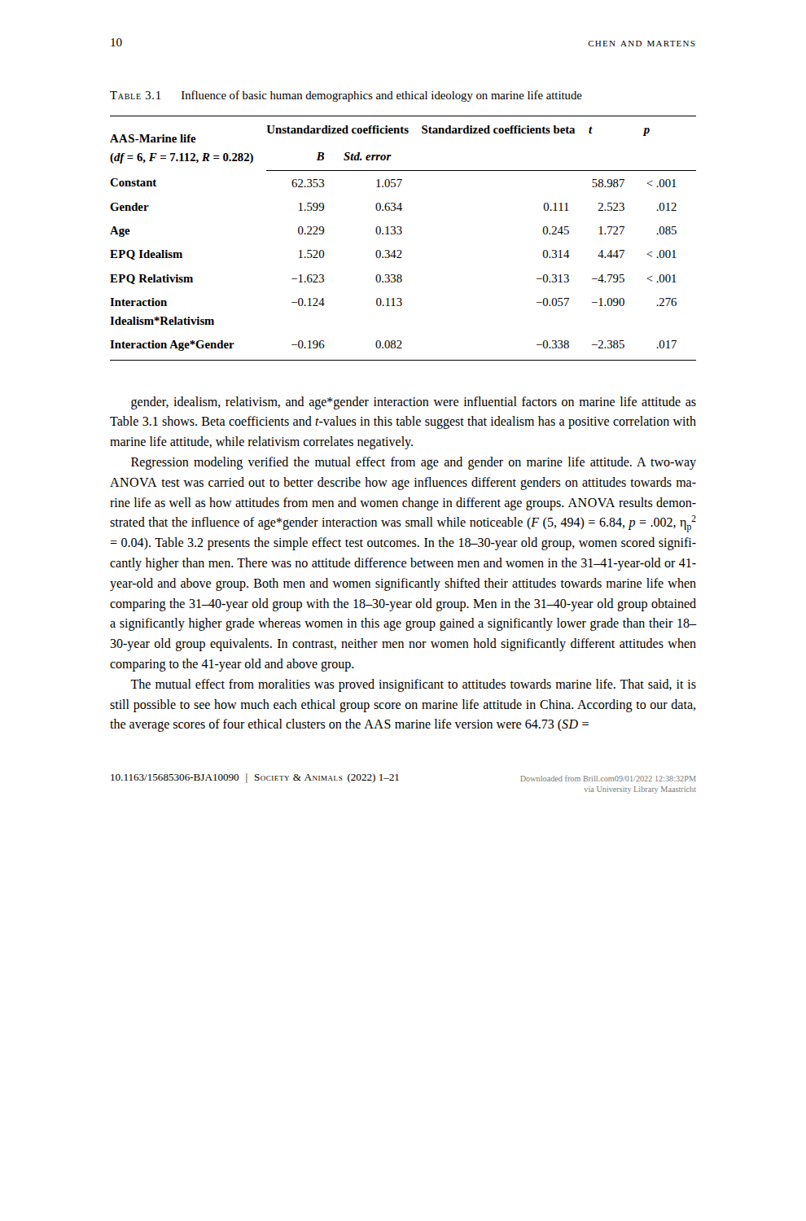10 Chen and Martens
Table 3.1 Influence of basic human demographics and ethical ideology on marine life attitude
| AAS -Marine life ( df = 6, F = 7.112, R = 0.282) | Unstandardized coefficients | Standardized coefficients beta | t | p |
| --- | --- | --- | --- | --- |
| B | Std. error | | | |
| Constant | 62.353 | 1.057 | | 58.987 | < .001 |
| Gender | 1.599 | 0.634 | 0.111 | 2.523 | .012 |
| Age | 0.229 | 0.133 | 0.245 | 1.727 | .085 |
| EPQ Idealism | 1.520 | 0.342 | 0.314 | 4.447 | < .001 |
| EPQ Relativism | −1.623 | 0.338 | −0.313 | −4.795 | < .001 |
| Interaction Idealism*Relativism | −0.124 | 0.113 | −0.057 | −1.090 | .276 |
| Interaction Age*Gender | −0.196 | 0.082 | −0.338 | −2.385 | .017 |
gender, idealism, relativism, and age*gender interaction were influential factors on marine life attitude as Table 3.1 shows. Beta coefficients and t-values in this table suggest that idealism has a positive correlation with marine life attitude, while relativism correlates negatively.
Regression modeling verified the mutual effect from age and gender on marine life attitude. A two-way ANOVA test was carried out to better describe how age influences different genders on attitudes towards marine life as well as how attitudes from men and women change in different age groups. ANOVA results demonstrated that the influence of age*gender interaction was small while noticeable (F (5, 494) = 6.84, p = .002, ηp2 = 0.04). Table 3.2 presents the simple effect test outcomes. In the 18–30-year old group, women scored significantly higher than men. There was no attitude difference between men and women in the 31–41-year-old or 41-year-old and above group. Both men and women significantly shifted their attitudes towards marine life when comparing the 31–40-year old group with the 18–30-year old group. Men in the 31–40-year old group obtained a significantly higher grade whereas women in this age group gained a significantly lower grade than their 18–30-year old group equivalents. In contrast, neither men nor women hold significantly different attitudes when comparing to the 41-year old and above group.
The mutual effect from moralities was proved insignificant to attitudes towards marine life. That said, it is still possible to see how much each ethical group score on marine life attitude in China. According to our data, the average scores of four ethical clusters on the AAS marine life version were 64.73 (SD =
10.1163/15685306-BJA10090 | Society & Animals (2022) 1–21 Downloaded from Brill.com09/01/2022 12:38:32PM
via University Library Maastricht